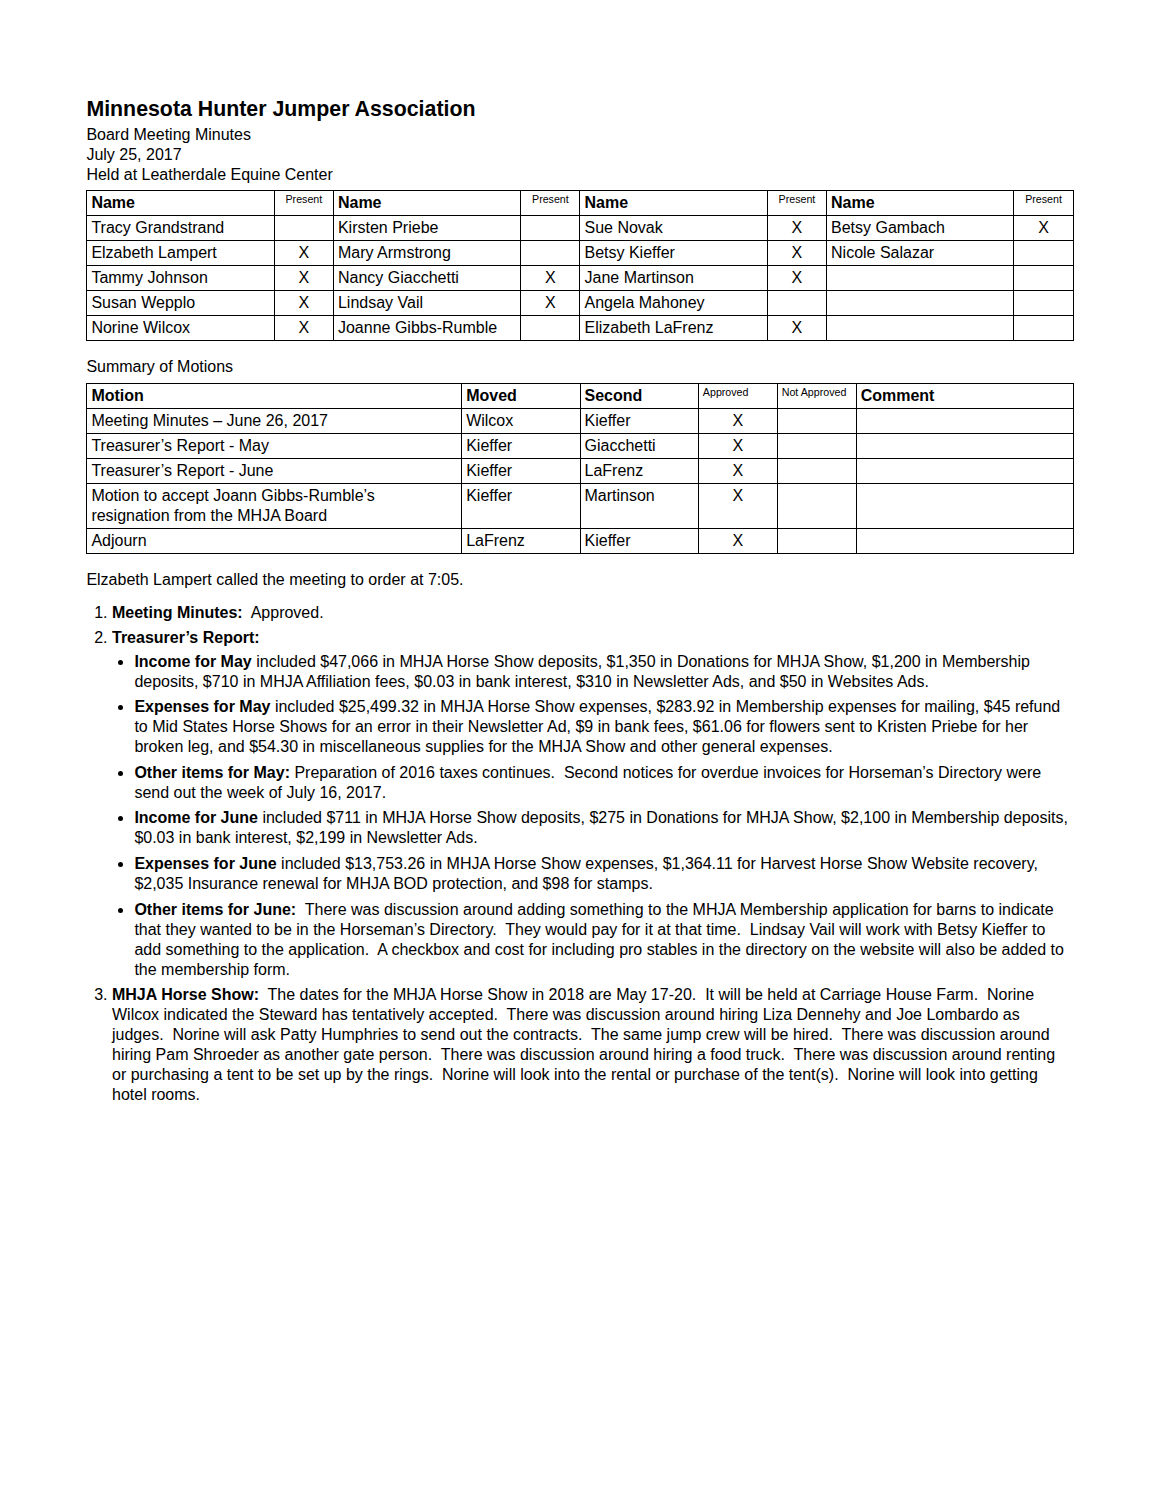Minnesota Hunter Jumper Association
Board Meeting Minutes
July 25, 2017
Held at Leatherdale Equine Center
| Name | Present | Name | Present | Name | Present | Name | Present |
| --- | --- | --- | --- | --- | --- | --- | --- |
| Tracy Grandstrand | | Kirsten Priebe | | Sue Novak | X | Betsy Gambach | X |
| Elzabeth Lampert | X | Mary Armstrong | | Betsy Kieffer | X | Nicole Salazar | |
| Tammy Johnson | X | Nancy Giacchetti | X | Jane Martinson | X | | |
| Susan Wepplo | X | Lindsay Vail | X | Angela Mahoney | | | |
| Norine Wilcox | X | Joanne Gibbs-Rumble | | Elizabeth LaFrenz | X | | |
Summary of Motions
| Motion | Moved | Second | Approved | Not Approved | Comment |
| --- | --- | --- | --- | --- | --- |
| Meeting Minutes – June 26, 2017 | Wilcox | Kieffer | X | | |
| Treasurer’s Report - May | Kieffer | Giacchetti | X | | |
| Treasurer’s Report - June | Kieffer | LaFrenz | X | | |
| Motion to accept Joann Gibbs-Rumble’s resignation from the MHJA Board | Kieffer | Martinson | X | | |
| Adjourn | LaFrenz | Kieffer | X | | |
Elzabeth Lampert called the meeting to order at 7:05.
Meeting Minutes: Approved.
Treasurer’s Report:
Income for May included $47,066 in MHJA Horse Show deposits, $1,350 in Donations for MHJA Show, $1,200 in Membership deposits, $710 in MHJA Affiliation fees, $0.03 in bank interest, $310 in Newsletter Ads, and $50 in Websites Ads.
Expenses for May included $25,499.32 in MHJA Horse Show expenses, $283.92 in Membership expenses for mailing, $45 refund to Mid States Horse Shows for an error in their Newsletter Ad, $9 in bank fees, $61.06 for flowers sent to Kristen Priebe for her broken leg, and $54.30 in miscellaneous supplies for the MHJA Show and other general expenses.
Other items for May: Preparation of 2016 taxes continues. Second notices for overdue invoices for Horseman’s Directory were send out the week of July 16, 2017.
Income for June included $711 in MHJA Horse Show deposits, $275 in Donations for MHJA Show, $2,100 in Membership deposits, $0.03 in bank interest, $2,199 in Newsletter Ads.
Expenses for June included $13,753.26 in MHJA Horse Show expenses, $1,364.11 for Harvest Horse Show Website recovery, $2,035 Insurance renewal for MHJA BOD protection, and $98 for stamps.
Other items for June: There was discussion around adding something to the MHJA Membership application for barns to indicate that they wanted to be in the Horseman’s Directory. They would pay for it at that time. Lindsay Vail will work with Betsy Kieffer to add something to the application. A checkbox and cost for including pro stables in the directory on the website will also be added to the membership form.
MHJA Horse Show: The dates for the MHJA Horse Show in 2018 are May 17-20. It will be held at Carriage House Farm. Norine Wilcox indicated the Steward has tentatively accepted. There was discussion around hiring Liza Dennehy and Joe Lombardo as judges. Norine will ask Patty Humphries to send out the contracts. The same jump crew will be hired. There was discussion around hiring Pam Shroeder as another gate person. There was discussion around hiring a food truck. There was discussion around renting or purchasing a tent to be set up by the rings. Norine will look into the rental or purchase of the tent(s). Norine will look into getting hotel rooms.